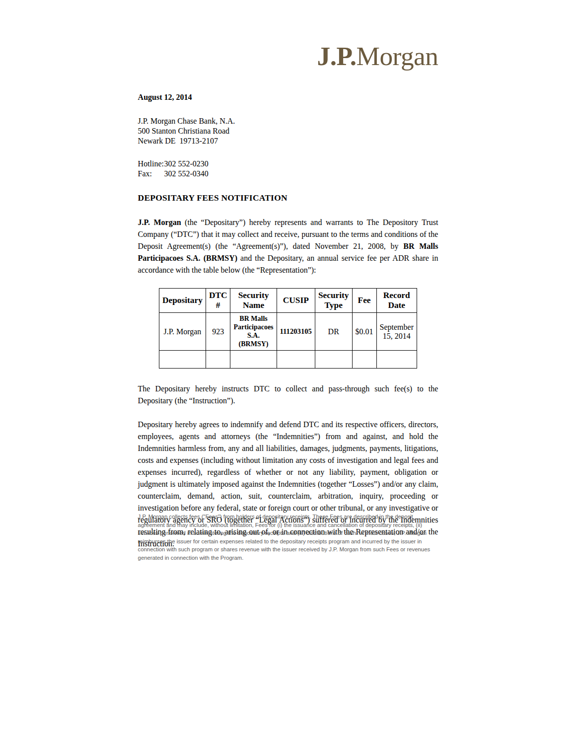J.P. Morgan
August 12, 2014
J.P. Morgan Chase Bank, N.A.
500 Stanton Christiana Road
Newark DE 19713-2107
Hotline: 302 552-0230
Fax: 302 552-0340
DEPOSITARY FEES NOTIFICATION
J.P. Morgan (the “Depositary”) hereby represents and warrants to The Depository Trust Company (“DTC”) that it may collect and receive, pursuant to the terms and conditions of the Deposit Agreement(s) (the “Agreement(s)”), dated November 21, 2008, by BR Malls Participacoes S.A. (BRMSY) and the Depositary, an annual service fee per ADR share in accordance with the table below (the “Representation”):
| Depositary | DTC # | Security Name | CUSIP | Security Type | Fee | Record Date |
| --- | --- | --- | --- | --- | --- | --- |
| J.P. Morgan | 923 | BR Malls Participacoes S.A. (BRMSY) | 111203105 | DR | $0.01 | September 15, 2014 |
The Depositary hereby instructs DTC to collect and pass-through such fee(s) to the Depositary (the “Instruction”).
Depositary hereby agrees to indemnify and defend DTC and its respective officers, directors, employees, agents and attorneys (the “Indemnities”) from and against, and hold the Indemnities harmless from, any and all liabilities, damages, judgments, payments, litigations, costs and expenses (including without limitation any costs of investigation and legal fees and expenses incurred), regardless of whether or not any liability, payment, obligation or judgment is ultimately imposed against the Indemnities (together “Losses”) and/or any claim, counterclaim, demand, action, suit, counterclaim, arbitration, inquiry, proceeding or investigation before any federal, state or foreign court or other tribunal, or any investigative or regulatory agency or SRO (together “Legal Actions”) suffered or incurred by the Indemnities resulting from, relating to, arising out of, or in connection with the Representation and/or the Instruction.
J.P. Morgan collects fees ("Fees") from holders of depositary receipts. These Fees are described in the deposit agreement and may include, without limitation, Fees for (i) the issuance and cancellation of depositary receipts, (ii) services performed in administering the depositary receipts and (iii) distributions of cash. In most cases, J.P. Morgan reimburses the issuer for certain expenses related to the depositary receipts program and incurred by the issuer in connection with such program or shares revenue with the issuer received by J.P. Morgan from such Fees or revenues generated in connection with the Program.